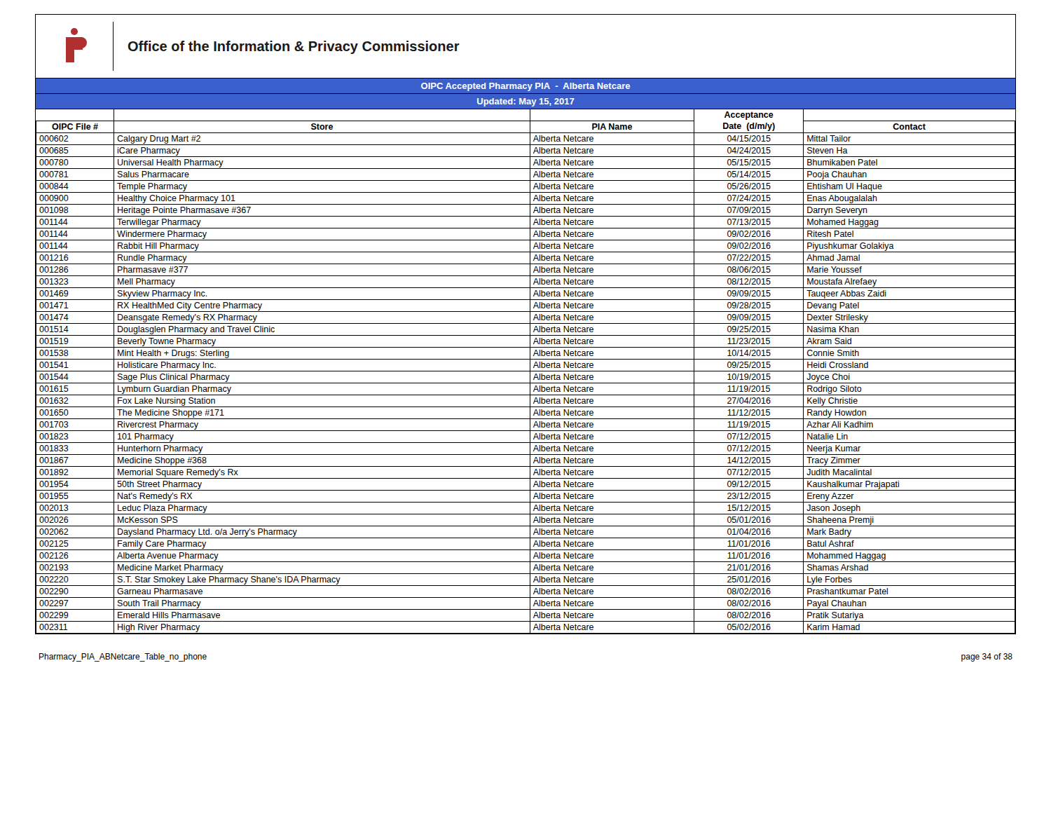Office of the Information & Privacy Commissioner
OIPC Accepted Pharmacy PIA - Alberta Netcare
Updated: May 15, 2017
| | | | Acceptance | |
| --- | --- | --- | --- | --- |
| OIPC File # | Store | PIA Name | Date (d/m/y) | Contact |
| 000602 | Calgary Drug Mart #2 | Alberta Netcare | 04/15/2015 | Mittal Tailor |
| 000685 | iCare Pharmacy | Alberta Netcare | 04/24/2015 | Steven Ha |
| 000780 | Universal Health Pharmacy | Alberta Netcare | 05/15/2015 | Bhumikaben Patel |
| 000781 | Salus Pharmacare | Alberta Netcare | 05/14/2015 | Pooja Chauhan |
| 000844 | Temple Pharmacy | Alberta Netcare | 05/26/2015 | Ehtisham Ul Haque |
| 000900 | Healthy Choice Pharmacy 101 | Alberta Netcare | 07/24/2015 | Enas Abougalalah |
| 001098 | Heritage Pointe Pharmasave #367 | Alberta Netcare | 07/09/2015 | Darryn Severyn |
| 001144 | Terwillegar Pharmacy | Alberta Netcare | 07/13/2015 | Mohamed Haggag |
| 001144 | Windermere Pharmacy | Alberta Netcare | 09/02/2016 | Ritesh Patel |
| 001144 | Rabbit Hill Pharmacy | Alberta Netcare | 09/02/2016 | Piyushkumar Golakiya |
| 001216 | Rundle Pharmacy | Alberta Netcare | 07/22/2015 | Ahmad Jamal |
| 001286 | Pharmasave #377 | Alberta Netcare | 08/06/2015 | Marie Youssef |
| 001323 | Mell Pharmacy | Alberta Netcare | 08/12/2015 | Moustafa Alrefaey |
| 001469 | Skyview Pharmacy Inc. | Alberta Netcare | 09/09/2015 | Tauqeer Abbas Zaidi |
| 001471 | RX HealthMed City Centre Pharmacy | Alberta Netcare | 09/28/2015 | Devang Patel |
| 001474 | Deansgate Remedy's RX Pharmacy | Alberta Netcare | 09/09/2015 | Dexter Strilesky |
| 001514 | Douglasglen Pharmacy and Travel Clinic | Alberta Netcare | 09/25/2015 | Nasima Khan |
| 001519 | Beverly Towne Pharmacy | Alberta Netcare | 11/23/2015 | Akram Said |
| 001538 | Mint Health + Drugs: Sterling | Alberta Netcare | 10/14/2015 | Connie Smith |
| 001541 | Holisticare Pharmacy Inc. | Alberta Netcare | 09/25/2015 | Heidi Crossland |
| 001544 | Sage Plus Clinical Pharmacy | Alberta Netcare | 10/19/2015 | Joyce Choi |
| 001615 | Lymburn Guardian Pharmacy | Alberta Netcare | 11/19/2015 | Rodrigo Siloto |
| 001632 | Fox Lake Nursing Station | Alberta Netcare | 27/04/2016 | Kelly Christie |
| 001650 | The Medicine Shoppe #171 | Alberta Netcare | 11/12/2015 | Randy Howdon |
| 001703 | Rivercrest Pharmacy | Alberta Netcare | 11/19/2015 | Azhar Ali Kadhim |
| 001823 | 101 Pharmacy | Alberta Netcare | 07/12/2015 | Natalie Lin |
| 001833 | Hunterhorn Pharmacy | Alberta Netcare | 07/12/2015 | Neerja Kumar |
| 001867 | Medicine Shoppe #368 | Alberta Netcare | 14/12/2015 | Tracy Zimmer |
| 001892 | Memorial Square Remedy's Rx | Alberta Netcare | 07/12/2015 | Judith Macalintal |
| 001954 | 50th Street Pharmacy | Alberta Netcare | 09/12/2015 | Kaushalkumar Prajapati |
| 001955 | Nat's Remedy's RX | Alberta Netcare | 23/12/2015 | Ereny Azzer |
| 002013 | Leduc Plaza Pharmacy | Alberta Netcare | 15/12/2015 | Jason Joseph |
| 002026 | McKesson SPS | Alberta Netcare | 05/01/2016 | Shaheena Premji |
| 002062 | Daysland Pharmacy Ltd. o/a Jerry's Pharmacy | Alberta Netcare | 01/04/2016 | Mark Badry |
| 002125 | Family Care Pharmacy | Alberta Netcare | 11/01/2016 | Batul Ashraf |
| 002126 | Alberta Avenue Pharmacy | Alberta Netcare | 11/01/2016 | Mohammed Haggag |
| 002193 | Medicine Market Pharmacy | Alberta Netcare | 21/01/2016 | Shamas Arshad |
| 002220 | S.T. Star Smokey Lake Pharmacy Shane's IDA Pharmacy | Alberta Netcare | 25/01/2016 | Lyle Forbes |
| 002290 | Garneau Pharmasave | Alberta Netcare | 08/02/2016 | Prashantkumar Patel |
| 002297 | South Trail Pharmacy | Alberta Netcare | 08/02/2016 | Payal Chauhan |
| 002299 | Emerald Hills Pharmasave | Alberta Netcare | 08/02/2016 | Pratik Sutariya |
| 002311 | High River Pharmacy | Alberta Netcare | 05/02/2016 | Karim Hamad |
Pharmacy_PIA_ABNetcare_Table_no_phone
page 34 of 38